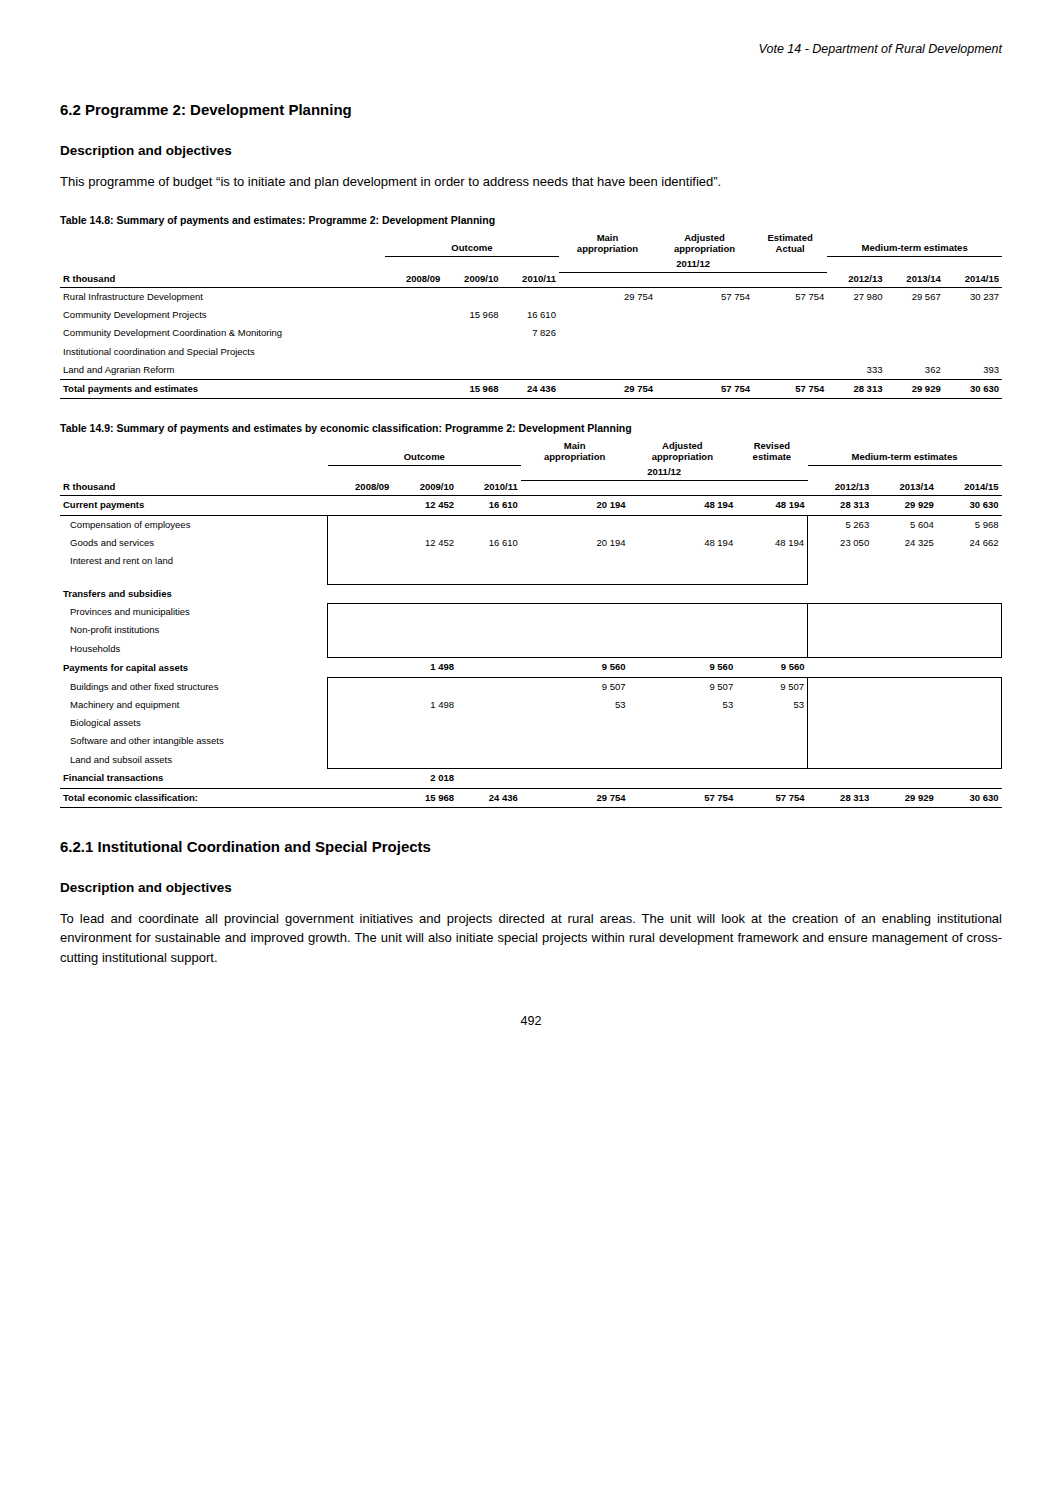Vote 14 - Department of Rural Development
6.2 Programme 2: Development Planning
Description and objectives
This programme of budget “is to initiate and plan development in order to address needs that have been identified”.
Table 14.8: Summary of payments and estimates: Programme 2: Development Planning
| | Outcome | Main appropriation | Adjusted appropriation | Estimated Actual | Medium-term estimates |
| --- | --- | --- | --- | --- | --- |
| | | | | 2011/12 | | | |
| R thousand | 2008/09 | 2009/10 | 2010/11 | | | | 2012/13 | 2013/14 | 2014/15 |
| Rural Infrastructure Development | | | | 29 754 | 57 754 | 57 754 | 27 980 | 29 567 | 30 237 |
| Community Development Projects | | 15 968 | 16 610 | | | | | | |
| Community Development Coordination & Monitoring | | | 7 826 | | | | | | |
| Institutional coordination and Special Projects | | | | | | | | | |
| Land and Agrarian Reform | | | | | | | 333 | 362 | 393 |
| Total payments and estimates | | 15 968 | 24 436 | 29 754 | 57 754 | 57 754 | 28 313 | 29 929 | 30 630 |
Table 14.9: Summary of payments and estimates by economic classification: Programme 2: Development Planning
| | Outcome | Main appropriation | Adjusted appropriation | Revised estimate | Medium-term estimates |
| --- | --- | --- | --- | --- | --- |
| | | | | 2011/12 | | | |
| R thousand | 2008/09 | 2009/10 | 2010/11 | | | | 2012/13 | 2013/14 | 2014/15 |
| Current payments | | 12 452 | 16 610 | 20 194 | 48 194 | 48 194 | 28 313 | 29 929 | 30 630 |
| Compensation of employees | | | | | | | 5 263 | 5 604 | 5 968 |
| Goods and services | | 12 452 | 16 610 | 20 194 | 48 194 | 48 194 | 23 050 | 24 325 | 24 662 |
| Interest and rent on land | | | | | | | | | |
| Transfers and subsidies | | | | | | | | | |
| Provinces and municipalities | | | | | | | | | |
| Non-profit institutions | | | | | | | | | |
| Households | | | | | | | | | |
| Payments for capital assets | | 1 498 | | 9 560 | 9 560 | 9 560 | | | |
| Buildings and other fixed structures | | | | 9 507 | 9 507 | 9 507 | | | |
| Machinery and equipment | | 1 498 | | 53 | 53 | 53 | | | |
| Biological assets | | | | | | | | | |
| Software and other intangible assets | | | | | | | | | |
| Land and subsoil assets | | | | | | | | | |
| Financial transactions | | 2 018 | | | | | | | |
| Total economic classification: | | 15 968 | 24 436 | 29 754 | 57 754 | 57 754 | 28 313 | 29 929 | 30 630 |
6.2.1 Institutional Coordination and Special Projects
Description and objectives
To lead and coordinate all provincial government initiatives and projects directed at rural areas. The unit will look at the creation of an enabling institutional environment for sustainable and improved growth. The unit will also initiate special projects within rural development framework and ensure management of cross-cutting institutional support.
492